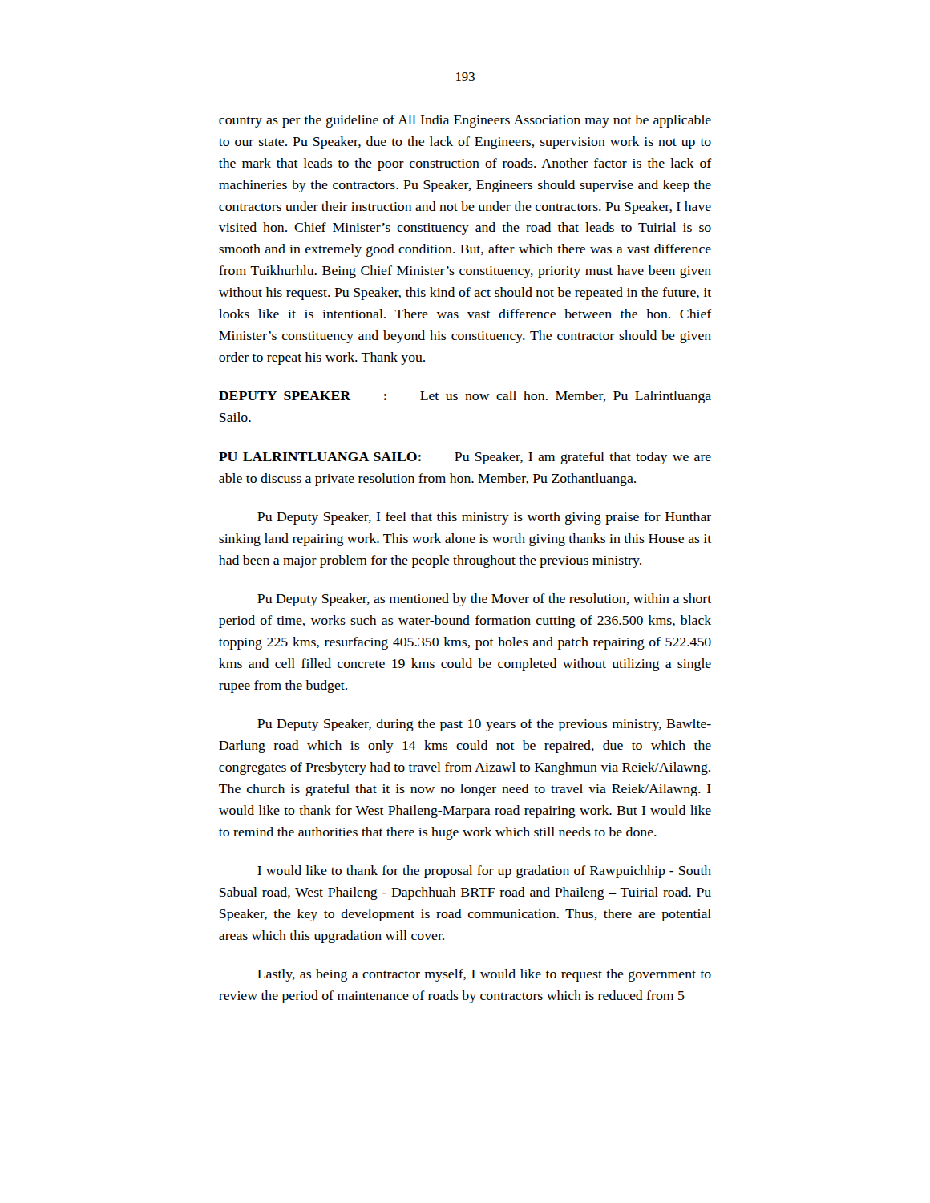193
country as per the guideline of All India Engineers Association may not be applicable to our state. Pu Speaker, due to the lack of Engineers, supervision work is not up to the mark that leads to the poor construction of roads. Another factor is the lack of machineries by the contractors. Pu Speaker, Engineers should supervise and keep the contractors under their instruction and not be under the contractors. Pu Speaker, I have visited hon. Chief Minister’s constituency and the road that leads to Tuirial is so smooth and in extremely good condition. But, after which there was a vast difference from Tuikhurhlu. Being Chief Minister’s constituency, priority must have been given without his request. Pu Speaker, this kind of act should not be repeated in the future, it looks like it is intentional. There was vast difference between the hon. Chief Minister’s constituency and beyond his constituency. The contractor should be given order to repeat his work. Thank you.
DEPUTY SPEAKER : Let us now call hon. Member, Pu Lalrintluanga Sailo.
PU LALRINTLUANGA SAILO: Pu Speaker, I am grateful that today we are able to discuss a private resolution from hon. Member, Pu Zothantluanga.
Pu Deputy Speaker, I feel that this ministry is worth giving praise for Hunthar sinking land repairing work. This work alone is worth giving thanks in this House as it had been a major problem for the people throughout the previous ministry.
Pu Deputy Speaker, as mentioned by the Mover of the resolution, within a short period of time, works such as water-bound formation cutting of 236.500 kms, black topping 225 kms, resurfacing 405.350 kms, pot holes and patch repairing of 522.450 kms and cell filled concrete 19 kms could be completed without utilizing a single rupee from the budget.
Pu Deputy Speaker, during the past 10 years of the previous ministry, Bawlte-Darlung road which is only 14 kms could not be repaired, due to which the congregates of Presbytery had to travel from Aizawl to Kanghmun via Reiek/Ailawng. The church is grateful that it is now no longer need to travel via Reiek/Ailawng. I would like to thank for West Phaileng-Marpara road repairing work. But I would like to remind the authorities that there is huge work which still needs to be done.
I would like to thank for the proposal for up gradation of Rawpuichhip - South Sabual road, West Phaileng - Dapchhuah BRTF road and Phaileng – Tuirial road. Pu Speaker, the key to development is road communication. Thus, there are potential areas which this upgradation will cover.
Lastly, as being a contractor myself, I would like to request the government to review the period of maintenance of roads by contractors which is reduced from 5